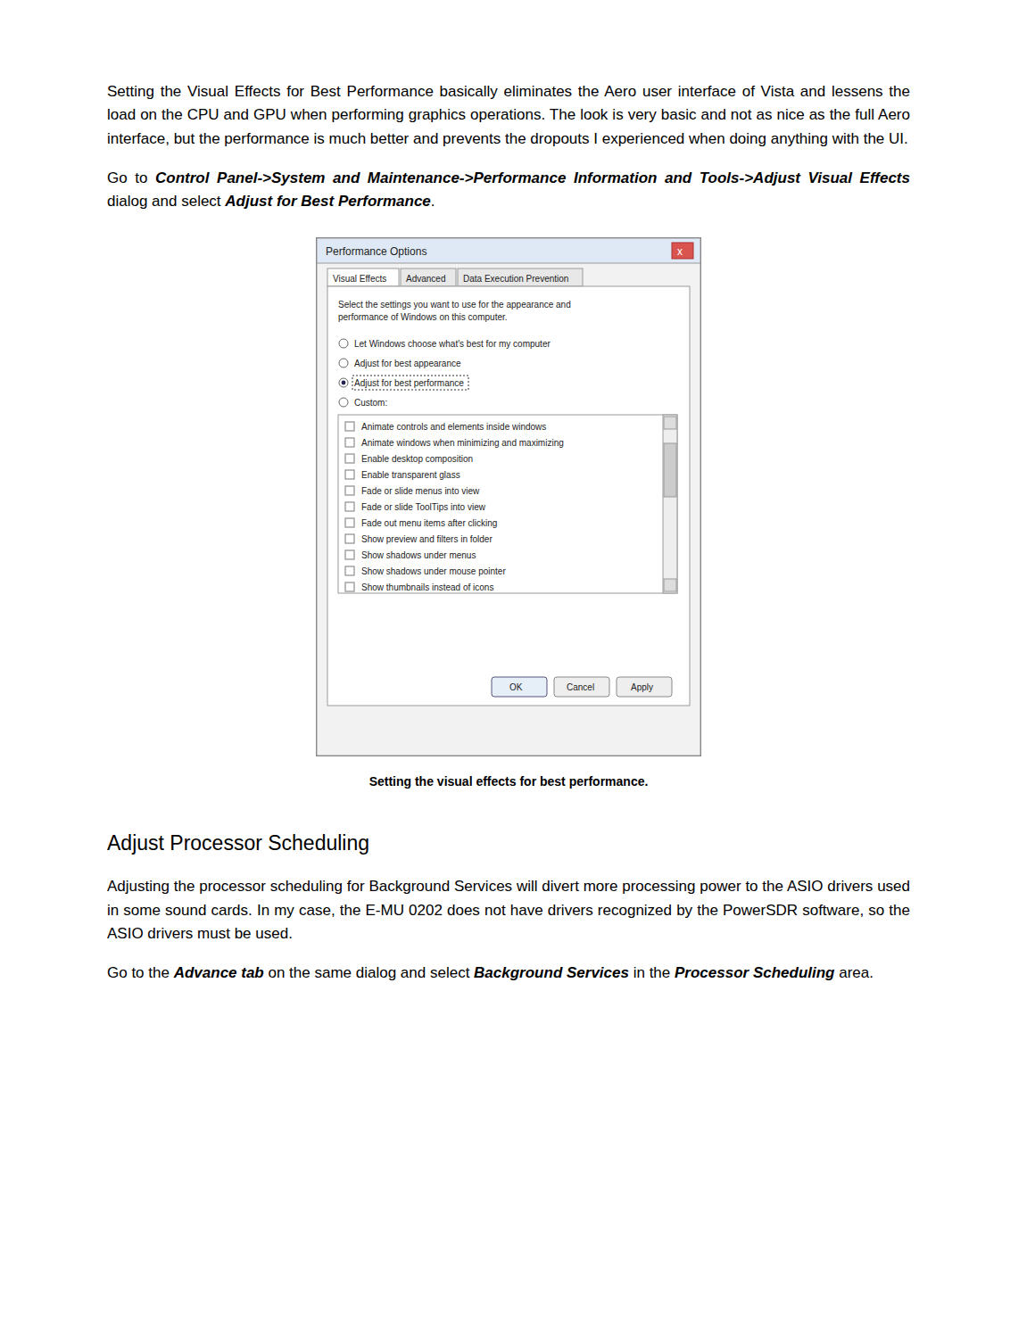Setting the Visual Effects for Best Performance basically eliminates the Aero user interface of Vista and lessens the load on the CPU and GPU when performing graphics operations. The look is very basic and not as nice as the full Aero interface, but the performance is much better and prevents the dropouts I experienced when doing anything with the UI.
Go to Control Panel->System and Maintenance->Performance Information and Tools->Adjust Visual Effects dialog and select Adjust for Best Performance.
Setting the visual effects for best performance.
Adjust Processor Scheduling
Adjusting the processor scheduling for Background Services will divert more processing power to the ASIO drivers used in some sound cards. In my case, the E-MU 0202 does not have drivers recognized by the PowerSDR software, so the ASIO drivers must be used.
Go to the Advance tab on the same dialog and select Background Services in the Processor Scheduling area.